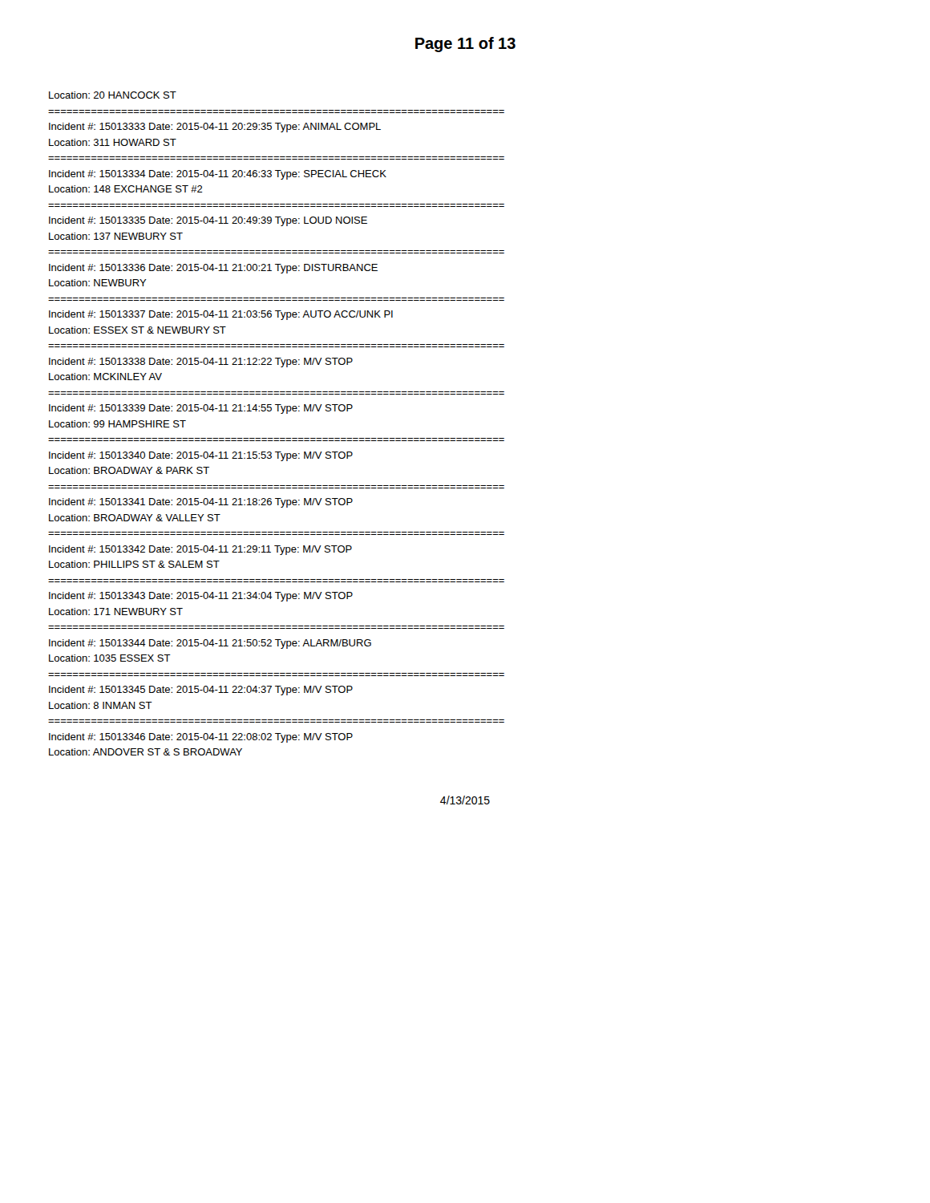Page 11 of 13
Location: 20 HANCOCK ST =========================================================================== Incident #: 15013333 Date: 2015-04-11 20:29:35 Type: ANIMAL COMPL Location: 311 HOWARD ST =========================================================================== Incident #: 15013334 Date: 2015-04-11 20:46:33 Type: SPECIAL CHECK Location: 148 EXCHANGE ST #2 =========================================================================== Incident #: 15013335 Date: 2015-04-11 20:49:39 Type: LOUD NOISE Location: 137 NEWBURY ST =========================================================================== Incident #: 15013336 Date: 2015-04-11 21:00:21 Type: DISTURBANCE Location: NEWBURY =========================================================================== Incident #: 15013337 Date: 2015-04-11 21:03:56 Type: AUTO ACC/UNK PI Location: ESSEX ST & NEWBURY ST =========================================================================== Incident #: 15013338 Date: 2015-04-11 21:12:22 Type: M/V STOP Location: MCKINLEY AV =========================================================================== Incident #: 15013339 Date: 2015-04-11 21:14:55 Type: M/V STOP Location: 99 HAMPSHIRE ST =========================================================================== Incident #: 15013340 Date: 2015-04-11 21:15:53 Type: M/V STOP Location: BROADWAY & PARK ST =========================================================================== Incident #: 15013341 Date: 2015-04-11 21:18:26 Type: M/V STOP Location: BROADWAY & VALLEY ST =========================================================================== Incident #: 15013342 Date: 2015-04-11 21:29:11 Type: M/V STOP Location: PHILLIPS ST & SALEM ST =========================================================================== Incident #: 15013343 Date: 2015-04-11 21:34:04 Type: M/V STOP Location: 171 NEWBURY ST =========================================================================== Incident #: 15013344 Date: 2015-04-11 21:50:52 Type: ALARM/BURG Location: 1035 ESSEX ST =========================================================================== Incident #: 15013345 Date: 2015-04-11 22:04:37 Type: M/V STOP Location: 8 INMAN ST =========================================================================== Incident #: 15013346 Date: 2015-04-11 22:08:02 Type: M/V STOP Location: ANDOVER ST & S BROADWAY
4/13/2015